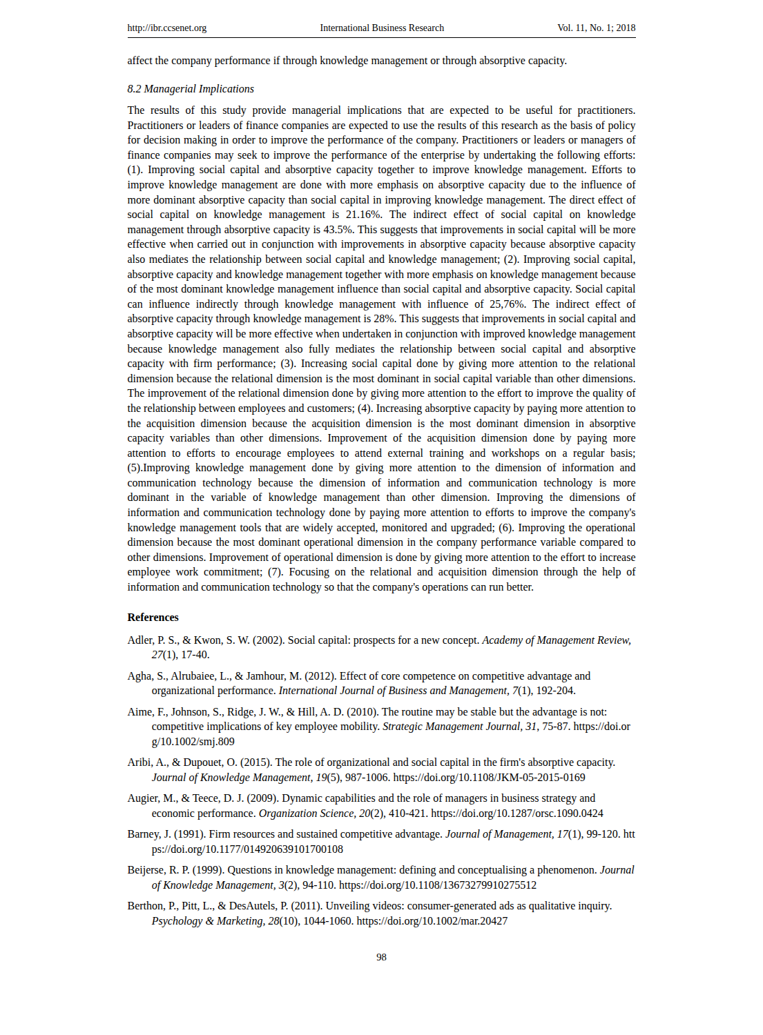http://ibr.ccsenet.org International Business Research Vol. 11, No. 1; 2018
affect the company performance if through knowledge management or through absorptive capacity.
8.2 Managerial Implications
The results of this study provide managerial implications that are expected to be useful for practitioners. Practitioners or leaders of finance companies are expected to use the results of this research as the basis of policy for decision making in order to improve the performance of the company. Practitioners or leaders or managers of finance companies may seek to improve the performance of the enterprise by undertaking the following efforts: (1). Improving social capital and absorptive capacity together to improve knowledge management. Efforts to improve knowledge management are done with more emphasis on absorptive capacity due to the influence of more dominant absorptive capacity than social capital in improving knowledge management. The direct effect of social capital on knowledge management is 21.16%. The indirect effect of social capital on knowledge management through absorptive capacity is 43.5%. This suggests that improvements in social capital will be more effective when carried out in conjunction with improvements in absorptive capacity because absorptive capacity also mediates the relationship between social capital and knowledge management; (2). Improving social capital, absorptive capacity and knowledge management together with more emphasis on knowledge management because of the most dominant knowledge management influence than social capital and absorptive capacity. Social capital can influence indirectly through knowledge management with influence of 25,76%. The indirect effect of absorptive capacity through knowledge management is 28%. This suggests that improvements in social capital and absorptive capacity will be more effective when undertaken in conjunction with improved knowledge management because knowledge management also fully mediates the relationship between social capital and absorptive capacity with firm performance; (3). Increasing social capital done by giving more attention to the relational dimension because the relational dimension is the most dominant in social capital variable than other dimensions. The improvement of the relational dimension done by giving more attention to the effort to improve the quality of the relationship between employees and customers; (4). Increasing absorptive capacity by paying more attention to the acquisition dimension because the acquisition dimension is the most dominant dimension in absorptive capacity variables than other dimensions. Improvement of the acquisition dimension done by paying more attention to efforts to encourage employees to attend external training and workshops on a regular basis; (5).Improving knowledge management done by giving more attention to the dimension of information and communication technology because the dimension of information and communication technology is more dominant in the variable of knowledge management than other dimension. Improving the dimensions of information and communication technology done by paying more attention to efforts to improve the company's knowledge management tools that are widely accepted, monitored and upgraded; (6). Improving the operational dimension because the most dominant operational dimension in the company performance variable compared to other dimensions. Improvement of operational dimension is done by giving more attention to the effort to increase employee work commitment; (7). Focusing on the relational and acquisition dimension through the help of information and communication technology so that the company's operations can run better.
References
Adler, P. S., & Kwon, S. W. (2002). Social capital: prospects for a new concept. Academy of Management Review, 27(1), 17-40.
Agha, S., Alrubaiee, L., & Jamhour, M. (2012). Effect of core competence on competitive advantage and organizational performance. International Journal of Business and Management, 7(1), 192-204.
Aime, F., Johnson, S., Ridge, J. W., & Hill, A. D. (2010). The routine may be stable but the advantage is not: competitive implications of key employee mobility. Strategic Management Journal, 31, 75-87. https://doi.org/10.1002/smj.809
Aribi, A., & Dupouet, O. (2015). The role of organizational and social capital in the firm's absorptive capacity. Journal of Knowledge Management, 19(5), 987-1006. https://doi.org/10.1108/JKM-05-2015-0169
Augier, M., & Teece, D. J. (2009). Dynamic capabilities and the role of managers in business strategy and economic performance. Organization Science, 20(2), 410-421. https://doi.org/10.1287/orsc.1090.0424
Barney, J. (1991). Firm resources and sustained competitive advantage. Journal of Management, 17(1), 99-120. https://doi.org/10.1177/014920639101700108
Beijerse, R. P. (1999). Questions in knowledge management: defining and conceptualising a phenomenon. Journal of Knowledge Management, 3(2), 94-110. https://doi.org/10.1108/13673279910275512
Berthon, P., Pitt, L., & DesAutels, P. (2011). Unveiling videos: consumer-generated ads as qualitative inquiry. Psychology & Marketing, 28(10), 1044-1060. https://doi.org/10.1002/mar.20427
98